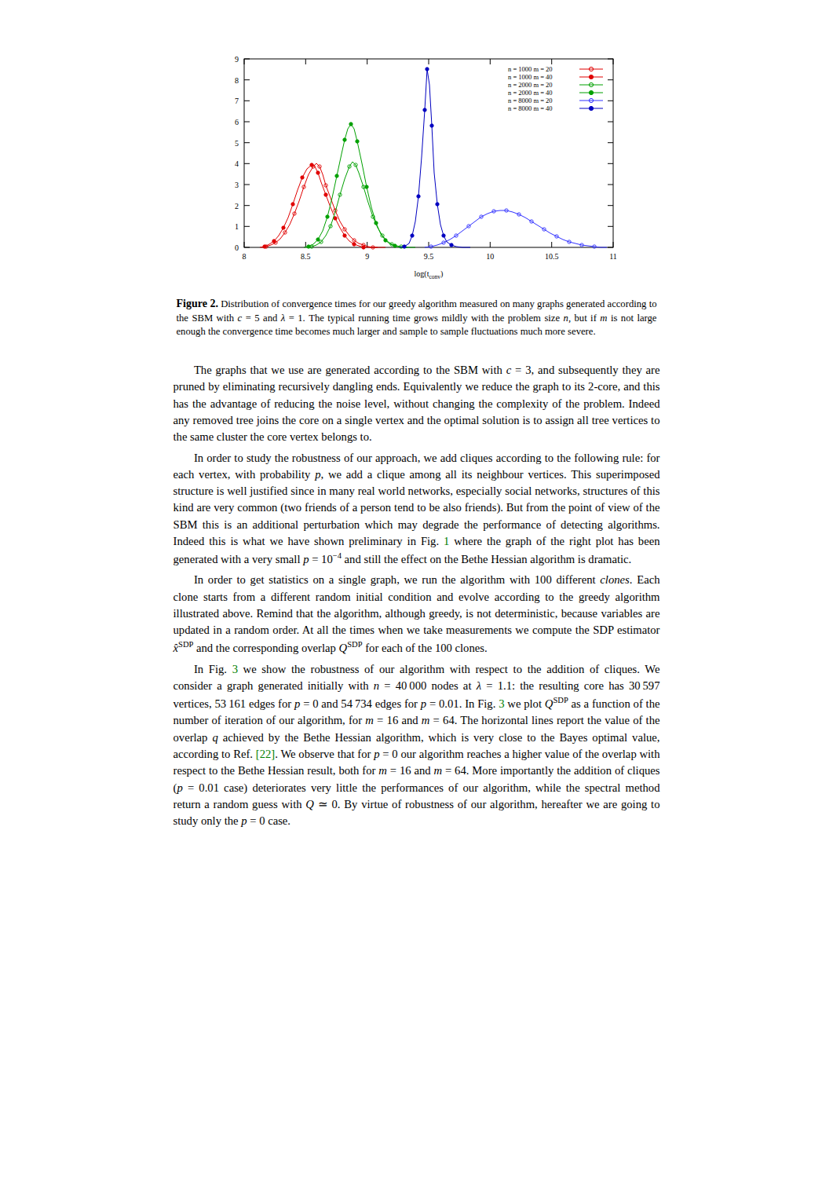0 1 2 3 4 5 6 7 8 9 8 8.5 9 9.5 10 10.5 11 log(tconv) n = 1000 m = 20 n = 1000 m = 40 n = 2000 m = 20 n = 2000 m = 40 n = 8000 m = 20 n = 8000 m = 40
Figure 2. Distribution of convergence times for our greedy algorithm measured on many graphs generated according to the SBM with c = 5 and λ = 1. The typical running time grows mildly with the problem size n, but if m is not large enough the convergence time becomes much larger and sample to sample fluctuations much more severe.
The graphs that we use are generated according to the SBM with c = 3, and subsequently they are pruned by eliminating recursively dangling ends. Equivalently we reduce the graph to its 2-core, and this has the advantage of reducing the noise level, without changing the complexity of the problem. Indeed any removed tree joins the core on a single vertex and the optimal solution is to assign all tree vertices to the same cluster the core vertex belongs to.
In order to study the robustness of our approach, we add cliques according to the following rule: for each vertex, with probability p, we add a clique among all its neighbour vertices. This superimposed structure is well justified since in many real world networks, especially social networks, structures of this kind are very common (two friends of a person tend to be also friends). But from the point of view of the SBM this is an additional perturbation which may degrade the performance of detecting algorithms. Indeed this is what we have shown preliminary in Fig. 1 where the graph of the right plot has been generated with a very small p = 10−4 and still the effect on the Bethe Hessian algorithm is dramatic.
In order to get statistics on a single graph, we run the algorithm with 100 different clones. Each clone starts from a different random initial condition and evolve according to the greedy algorithm illustrated above. Remind that the algorithm, although greedy, is not deterministic, because variables are updated in a random order. At all the times when we take measurements we compute the SDP estimator x̂SDP and the corresponding overlap QSDP for each of the 100 clones.
In Fig. 3 we show the robustness of our algorithm with respect to the addition of cliques. We consider a graph generated initially with n = 40 000 nodes at λ = 1.1: the resulting core has 30 597 vertices, 53 161 edges for p = 0 and 54 734 edges for p = 0.01. In Fig. 3 we plot QSDP as a function of the number of iteration of our algorithm, for m = 16 and m = 64. The horizontal lines report the value of the overlap q achieved by the Bethe Hessian algorithm, which is very close to the Bayes optimal value, according to Ref. [22]. We observe that for p = 0 our algorithm reaches a higher value of the overlap with respect to the Bethe Hessian result, both for m = 16 and m = 64. More importantly the addition of cliques (p = 0.01 case) deteriorates very little the performances of our algorithm, while the spectral method return a random guess with Q ≃ 0. By virtue of robustness of our algorithm, hereafter we are going to study only the p = 0 case.